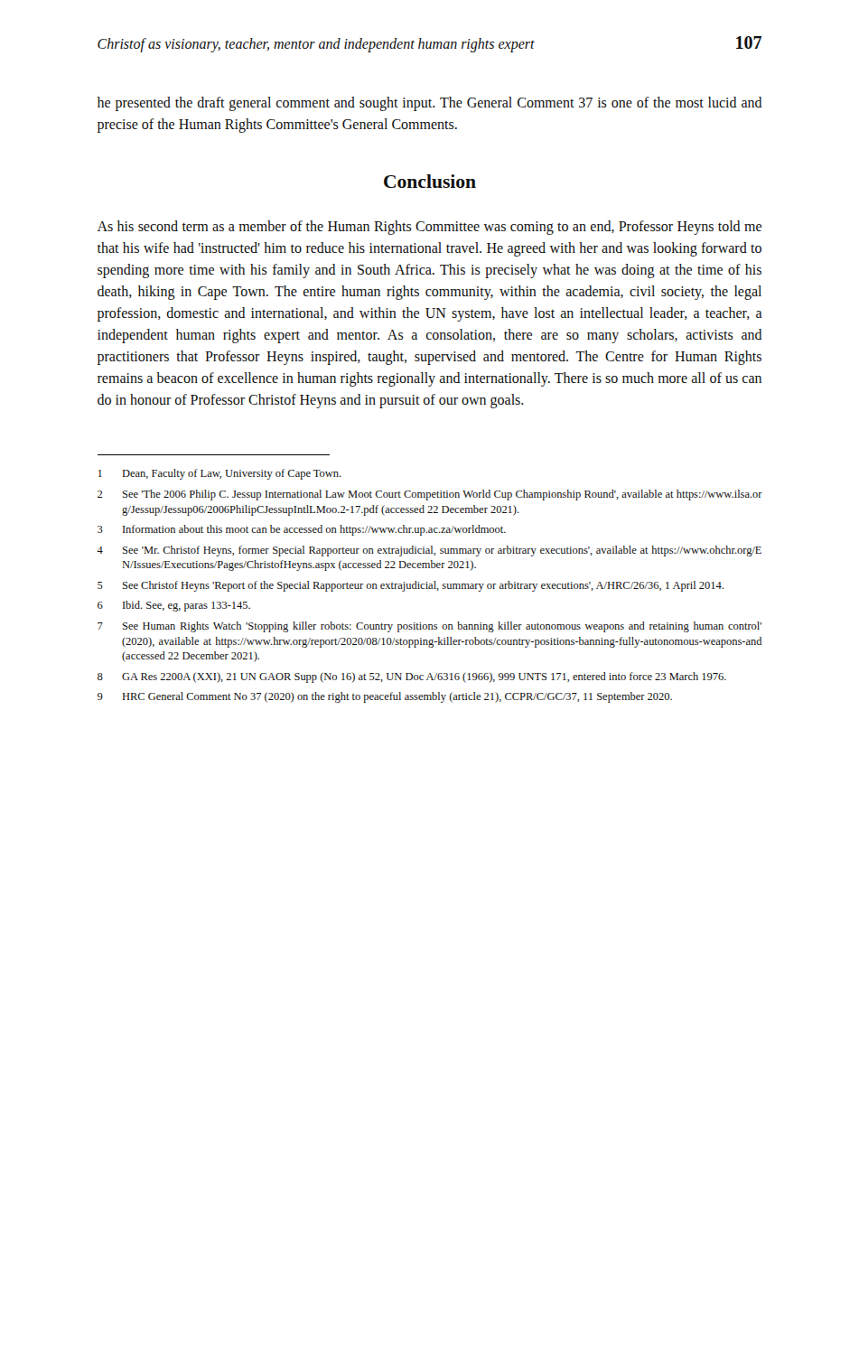Christof as visionary, teacher, mentor and independent human rights expert 107
he presented the draft general comment and sought input. The General Comment 37 is one of the most lucid and precise of the Human Rights Committee's General Comments.
Conclusion
As his second term as a member of the Human Rights Committee was coming to an end, Professor Heyns told me that his wife had 'instructed' him to reduce his international travel. He agreed with her and was looking forward to spending more time with his family and in South Africa. This is precisely what he was doing at the time of his death, hiking in Cape Town. The entire human rights community, within the academia, civil society, the legal profession, domestic and international, and within the UN system, have lost an intellectual leader, a teacher, a independent human rights expert and mentor. As a consolation, there are so many scholars, activists and practitioners that Professor Heyns inspired, taught, supervised and mentored. The Centre for Human Rights remains a beacon of excellence in human rights regionally and internationally. There is so much more all of us can do in honour of Professor Christof Heyns and in pursuit of our own goals.
Dean, Faculty of Law, University of Cape Town.
See 'The 2006 Philip C. Jessup International Law Moot Court Competition World Cup Championship Round', available at https://www.ilsa.org/Jessup/Jessup06/2006PhilipCJessupIntlLMoo.2-17.pdf (accessed 22 December 2021).
Information about this moot can be accessed on https://www.chr.up.ac.za/worldmoot.
See 'Mr. Christof Heyns, former Special Rapporteur on extrajudicial, summary or arbitrary executions', available at https://www.ohchr.org/EN/Issues/Executions/Pages/ChristofHeyns.aspx (accessed 22 December 2021).
See Christof Heyns 'Report of the Special Rapporteur on extrajudicial, summary or arbitrary executions', A/HRC/26/36, 1 April 2014.
Ibid. See, eg, paras 133-145.
See Human Rights Watch 'Stopping killer robots: Country positions on banning killer autonomous weapons and retaining human control' (2020), available at https://www.hrw.org/report/2020/08/10/stopping-killer-robots/country-positions-banning-fully-autonomous-weapons-and (accessed 22 December 2021).
GA Res 2200A (XXI), 21 UN GAOR Supp (No 16) at 52, UN Doc A/6316 (1966), 999 UNTS 171, entered into force 23 March 1976.
HRC General Comment No 37 (2020) on the right to peaceful assembly (article 21), CCPR/C/GC/37, 11 September 2020.